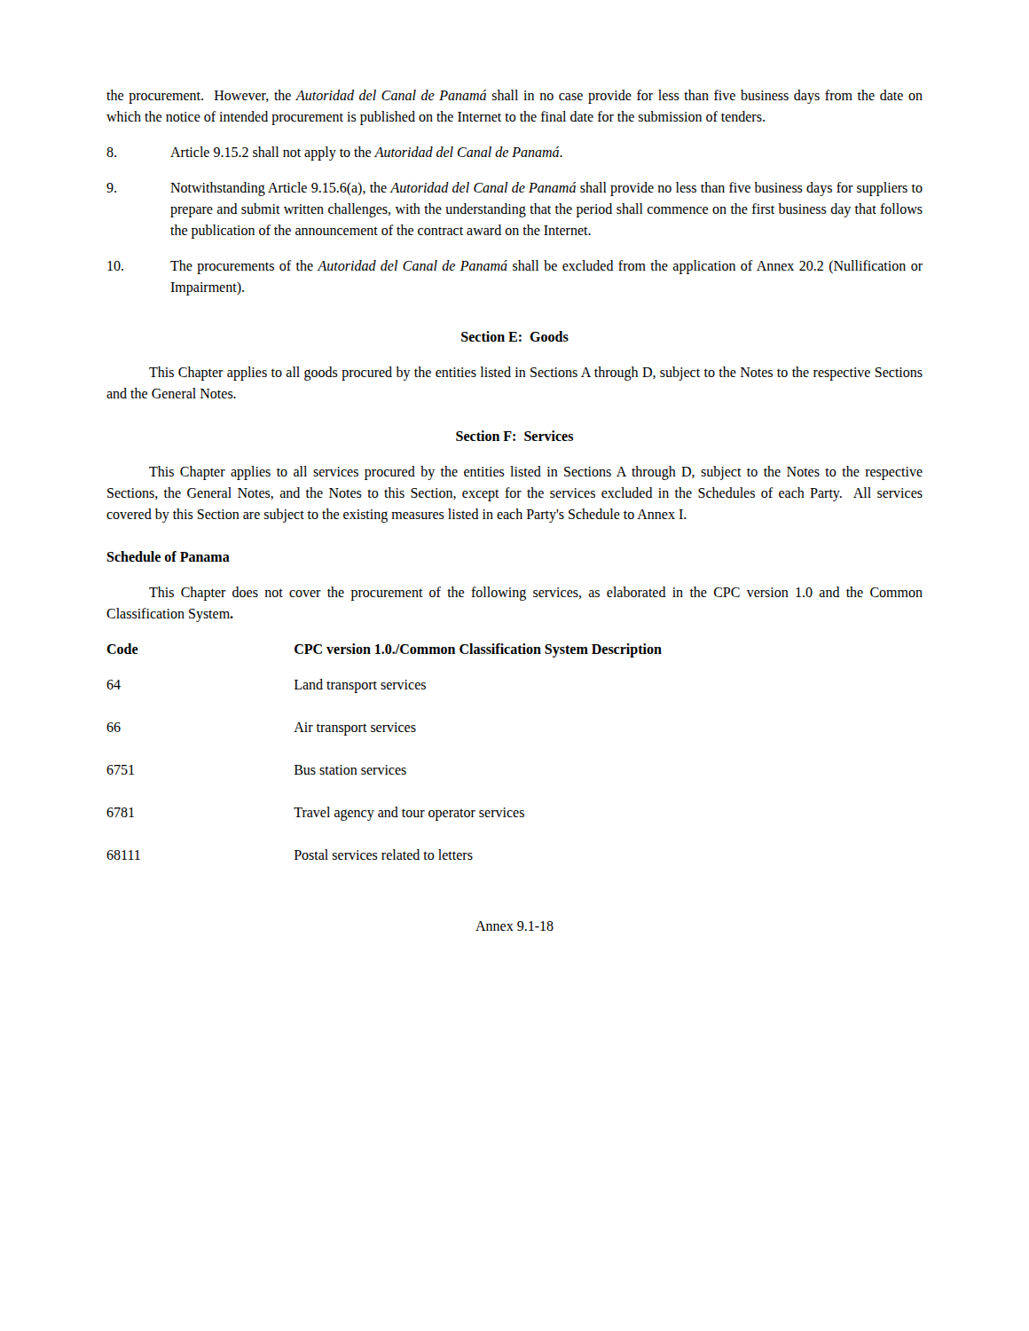the procurement. However, the Autoridad del Canal de Panamá shall in no case provide for less than five business days from the date on which the notice of intended procurement is published on the Internet to the final date for the submission of tenders.
8.
Article 9.15.2 shall not apply to the Autoridad del Canal de Panamá.
9.
Notwithstanding Article 9.15.6(a), the Autoridad del Canal de Panamá shall provide no less than five business days for suppliers to prepare and submit written challenges, with the understanding that the period shall commence on the first business day that follows the publication of the announcement of the contract award on the Internet.
10.
The procurements of the Autoridad del Canal de Panamá shall be excluded from the application of Annex 20.2 (Nullification or Impairment).
Section E: Goods
This Chapter applies to all goods procured by the entities listed in Sections A through D, subject to the Notes to the respective Sections and the General Notes.
Section F: Services
This Chapter applies to all services procured by the entities listed in Sections A through D, subject to the Notes to the respective Sections, the General Notes, and the Notes to this Section, except for the services excluded in the Schedules of each Party. All services covered by this Section are subject to the existing measures listed in each Party's Schedule to Annex I.
Schedule of Panama
This Chapter does not cover the procurement of the following services, as elaborated in the CPC version 1.0 and the Common Classification System.
| Code | CPC version 1.0./Common Classification System Description |
| --- | --- |
| 64 | Land transport services |
| 66 | Air transport services |
| 6751 | Bus station services |
| 6781 | Travel agency and tour operator services |
| 68111 | Postal services related to letters |
Annex 9.1-18